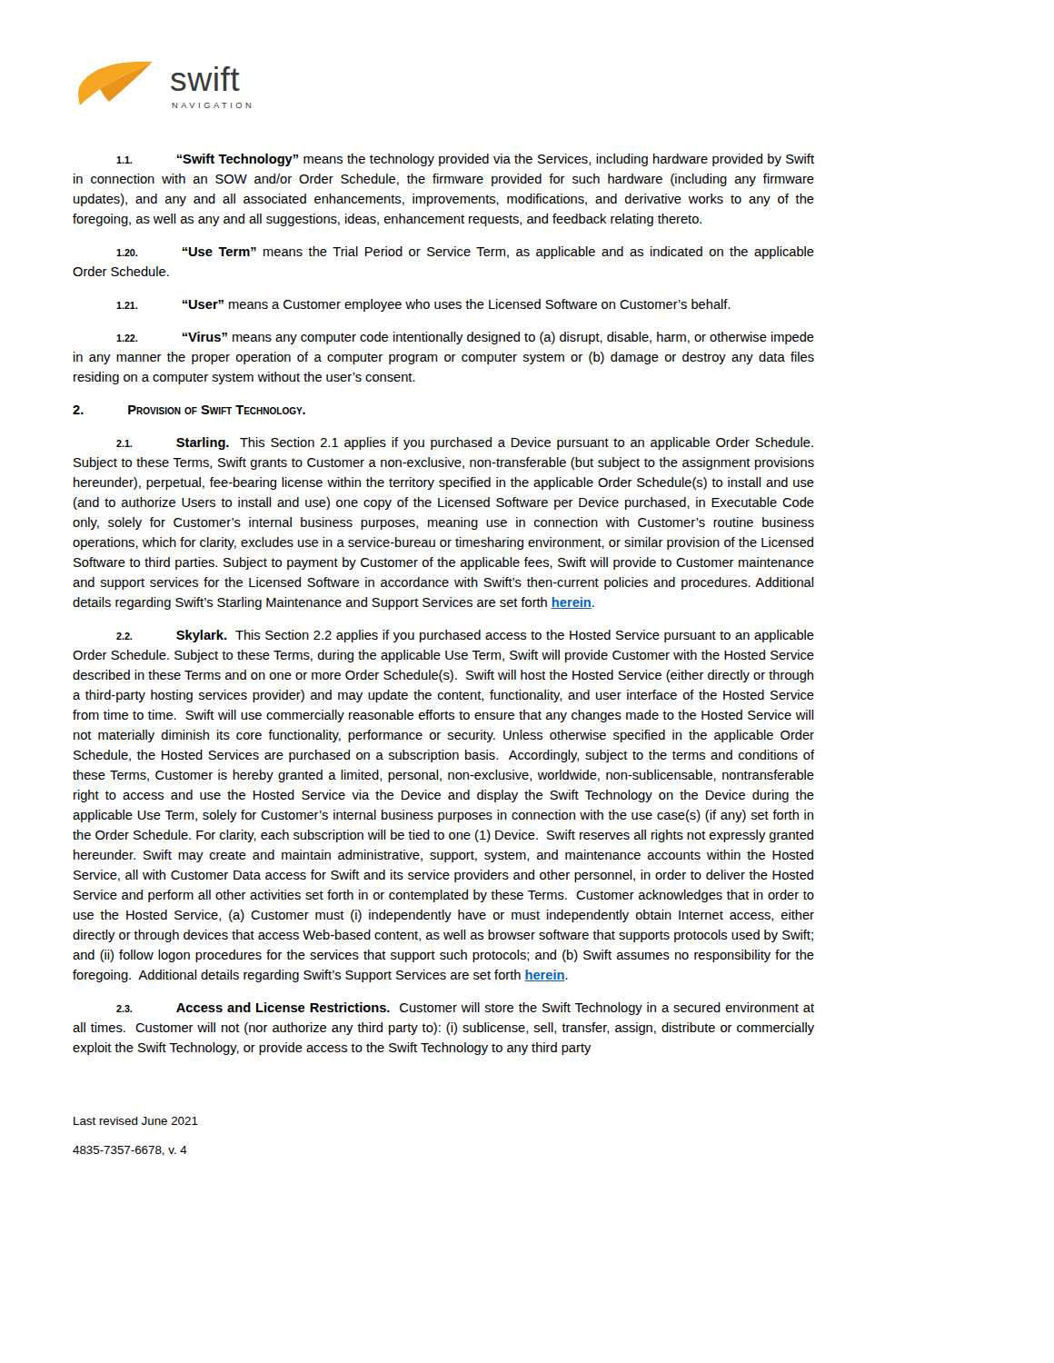swiftNAVIGATION
1.1. “Swift Technology” means the technology provided via the Services, including hardware provided by Swift in connection with an SOW and/or Order Schedule, the firmware provided for such hardware (including any firmware updates), and any and all associated enhancements, improvements, modifications, and derivative works to any of the foregoing, as well as any and all suggestions, ideas, enhancement requests, and feedback relating thereto.
1.20. “Use Term” means the Trial Period or Service Term, as applicable and as indicated on the applicable Order Schedule.
1.21. “User” means a Customer employee who uses the Licensed Software on Customer’s behalf.
1.22. “Virus” means any computer code intentionally designed to (a) disrupt, disable, harm, or otherwise impede in any manner the proper operation of a computer program or computer system or (b) damage or destroy any data files residing on a computer system without the user’s consent.
2. Provision of Swift Technology.
2.1. Starling. This Section 2.1 applies if you purchased a Device pursuant to an applicable Order Schedule. Subject to these Terms, Swift grants to Customer a non-exclusive, non-transferable (but subject to the assignment provisions hereunder), perpetual, fee-bearing license within the territory specified in the applicable Order Schedule(s) to install and use (and to authorize Users to install and use) one copy of the Licensed Software per Device purchased, in Executable Code only, solely for Customer’s internal business purposes, meaning use in connection with Customer’s routine business operations, which for clarity, excludes use in a service-bureau or timesharing environment, or similar provision of the Licensed Software to third parties. Subject to payment by Customer of the applicable fees, Swift will provide to Customer maintenance and support services for the Licensed Software in accordance with Swift’s then-current policies and procedures. Additional details regarding Swift’s Starling Maintenance and Support Services are set forth herein.
2.2. Skylark. This Section 2.2 applies if you purchased access to the Hosted Service pursuant to an applicable Order Schedule. Subject to these Terms, during the applicable Use Term, Swift will provide Customer with the Hosted Service described in these Terms and on one or more Order Schedule(s). Swift will host the Hosted Service (either directly or through a third-party hosting services provider) and may update the content, functionality, and user interface of the Hosted Service from time to time. Swift will use commercially reasonable efforts to ensure that any changes made to the Hosted Service will not materially diminish its core functionality, performance or security. Unless otherwise specified in the applicable Order Schedule, the Hosted Services are purchased on a subscription basis. Accordingly, subject to the terms and conditions of these Terms, Customer is hereby granted a limited, personal, non-exclusive, worldwide, non-sublicensable, nontransferable right to access and use the Hosted Service via the Device and display the Swift Technology on the Device during the applicable Use Term, solely for Customer’s internal business purposes in connection with the use case(s) (if any) set forth in the Order Schedule. For clarity, each subscription will be tied to one (1) Device. Swift reserves all rights not expressly granted hereunder. Swift may create and maintain administrative, support, system, and maintenance accounts within the Hosted Service, all with Customer Data access for Swift and its service providers and other personnel, in order to deliver the Hosted Service and perform all other activities set forth in or contemplated by these Terms. Customer acknowledges that in order to use the Hosted Service, (a) Customer must (i) independently have or must independently obtain Internet access, either directly or through devices that access Web-based content, as well as browser software that supports protocols used by Swift; and (ii) follow logon procedures for the services that support such protocols; and (b) Swift assumes no responsibility for the foregoing. Additional details regarding Swift’s Support Services are set forth herein.
2.3. Access and License Restrictions. Customer will store the Swift Technology in a secured environment at all times. Customer will not (nor authorize any third party to): (i) sublicense, sell, transfer, assign, distribute or commercially exploit the Swift Technology, or provide access to the Swift Technology to any third party
Last revised June 2021
4835-7357-6678, v. 4